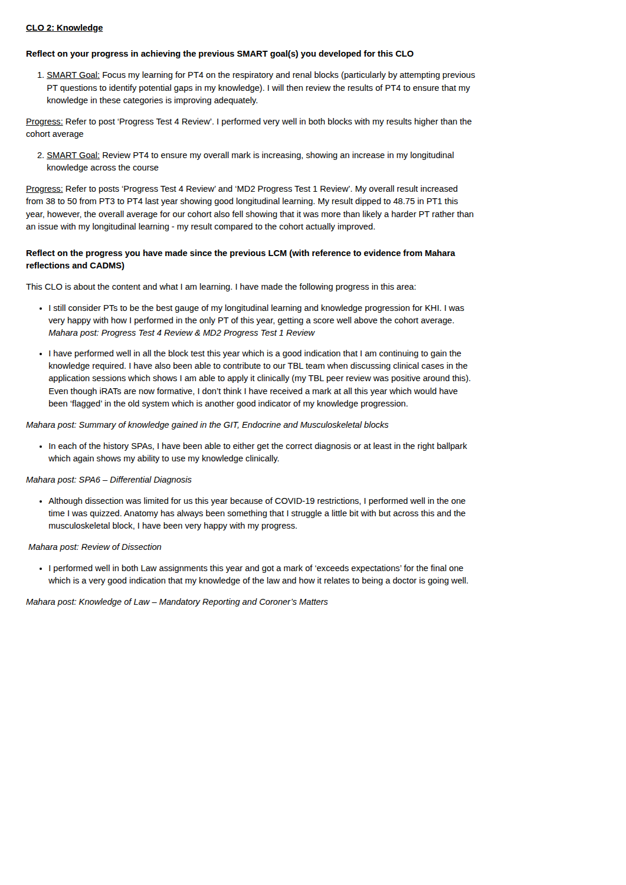CLO 2: Knowledge
Reflect on your progress in achieving the previous SMART goal(s) you developed for this CLO
SMART Goal: Focus my learning for PT4 on the respiratory and renal blocks (particularly by attempting previous PT questions to identify potential gaps in my knowledge). I will then review the results of PT4 to ensure that my knowledge in these categories is improving adequately.
Progress: Refer to post ‘Progress Test 4 Review’. I performed very well in both blocks with my results higher than the cohort average
SMART Goal: Review PT4 to ensure my overall mark is increasing, showing an increase in my longitudinal knowledge across the course
Progress: Refer to posts ‘Progress Test 4 Review’ and ‘MD2 Progress Test 1 Review’. My overall result increased from 38 to 50 from PT3 to PT4 last year showing good longitudinal learning. My result dipped to 48.75 in PT1 this year, however, the overall average for our cohort also fell showing that it was more than likely a harder PT rather than an issue with my longitudinal learning - my result compared to the cohort actually improved.
Reflect on the progress you have made since the previous LCM (with reference to evidence from Mahara reflections and CADMS)
This CLO is about the content and what I am learning. I have made the following progress in this area:
I still consider PTs to be the best gauge of my longitudinal learning and knowledge progression for KHI. I was very happy with how I performed in the only PT of this year, getting a score well above the cohort average. Mahara post: Progress Test 4 Review & MD2 Progress Test 1 Review
I have performed well in all the block test this year which is a good indication that I am continuing to gain the knowledge required. I have also been able to contribute to our TBL team when discussing clinical cases in the application sessions which shows I am able to apply it clinically (my TBL peer review was positive around this). Even though iRATs are now formative, I don’t think I have received a mark at all this year which would have been ‘flagged’ in the old system which is another good indicator of my knowledge progression.
Mahara post: Summary of knowledge gained in the GIT, Endocrine and Musculoskeletal blocks
In each of the history SPAs, I have been able to either get the correct diagnosis or at least in the right ballpark which again shows my ability to use my knowledge clinically.
Mahara post: SPA6 – Differential Diagnosis
Although dissection was limited for us this year because of COVID-19 restrictions, I performed well in the one time I was quizzed. Anatomy has always been something that I struggle a little bit with but across this and the musculoskeletal block, I have been very happy with my progress.
Mahara post: Review of Dissection
I performed well in both Law assignments this year and got a mark of ‘exceeds expectations’ for the final one which is a very good indication that my knowledge of the law and how it relates to being a doctor is going well.
Mahara post: Knowledge of Law – Mandatory Reporting and Coroner’s Matters